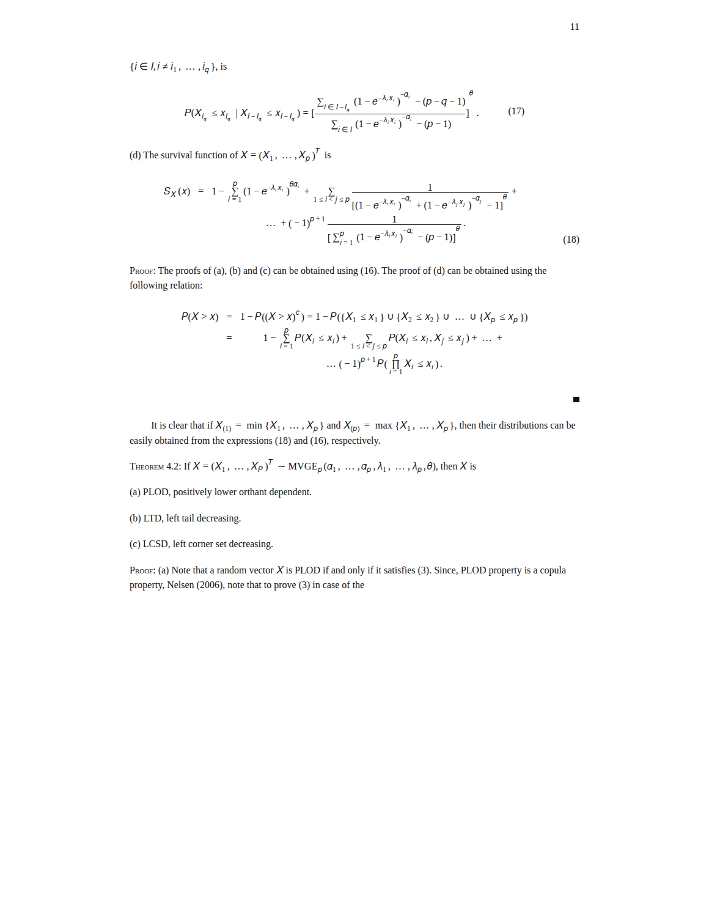11
{i∈I,i≠i1,…,iq} , is
P(Xiq ≤ xIq | XI−Iq ≤ xI−Iq ) = [ ∑i∈I−Iq (1−e−λixi)−αi −(p−q−1) ∑i∈I (1−e−λixi)−αi −(p−1) ] θ .
(17)
(d) The survival function of X=(X1,…,Xp)T is
SX(x) = 1− ∑i=1p (1−e−λixi)θαi + ∑1≤i<j≤p 1 [ (1−e−λixi)−αi + (1−e−λjxj)−αj −1 ] θ + …+ (−1)p+1 1 [ ∑i=1p (1−e−λixi)−αi −(p−1) ] θ .
(18)
Proof: The proofs of (a), (b) and (c) can be obtained using (16). The proof of (d) can be obtained using the following relation:
P(X>x) = 1−P((X>x)c) = 1−P( {X1≤x1} ∪ {X2≤x2} ∪…∪ {Xp≤xp} ) = 1− ∑i=1p P(Xi≤xi) + ∑1≤i<j≤p P(Xi≤xi,Xj≤xj) +…+ … (−1)p+1 P ( ∏i=1p Xi≤xi ) .
It is clear that if X(1)=min{X1,…,Xp} and X(p)=max{X1,…,Xp}, then their distributions can be easily obtained from the expressions (18) and (16), respectively.
Theorem 4.2: If X=(X1,…,XP)T∼MVGEp(α1,…,αp,λ1,…,λp,θ), then X is
(a) PLOD, positively lower orthant dependent.
(b) LTD, left tail decreasing.
(c) LCSD, left corner set decreasing.
Proof: (a) Note that a random vector X is PLOD if and only if it satisfies (3). Since, PLOD property is a copula property, Nelsen (2006), note that to prove (3) in case of the